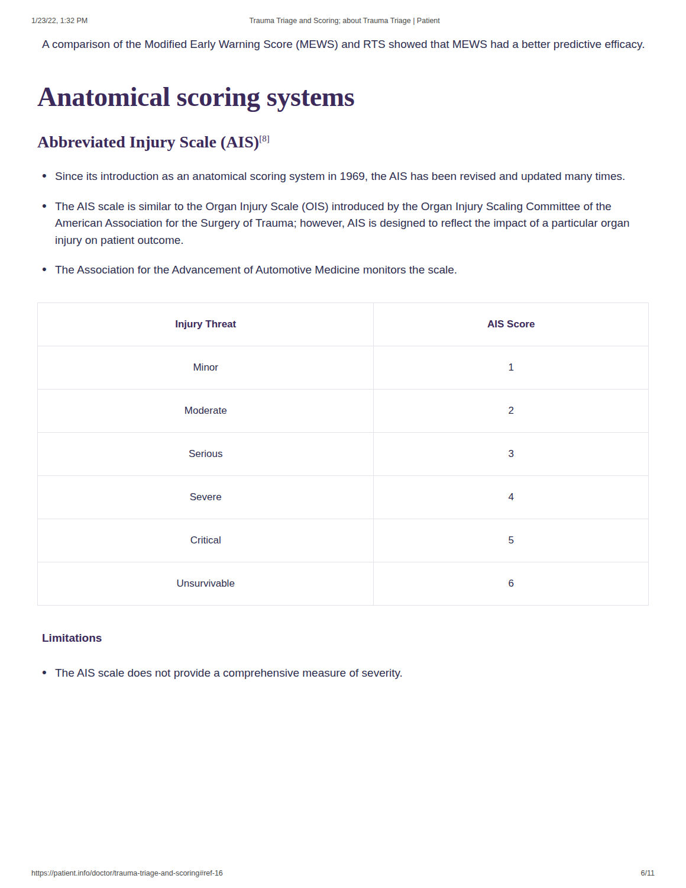1/23/22, 1:32 PM
Trauma Triage and Scoring; about Trauma Triage | Patient
A comparison of the Modified Early Warning Score (MEWS) and RTS showed that MEWS had a better predictive efficacy.
Anatomical scoring systems
Abbreviated Injury Scale (AIS)[8]
Since its introduction as an anatomical scoring system in 1969, the AIS has been revised and updated many times.
The AIS scale is similar to the Organ Injury Scale (OIS) introduced by the Organ Injury Scaling Committee of the American Association for the Surgery of Trauma; however, AIS is designed to reflect the impact of a particular organ injury on patient outcome.
The Association for the Advancement of Automotive Medicine monitors the scale.
| Injury Threat | AIS Score |
| --- | --- |
| Minor | 1 |
| Moderate | 2 |
| Serious | 3 |
| Severe | 4 |
| Critical | 5 |
| Unsurvivable | 6 |
Limitations
The AIS scale does not provide a comprehensive measure of severity.
https://patient.info/doctor/trauma-triage-and-scoring#ref-16
6/11